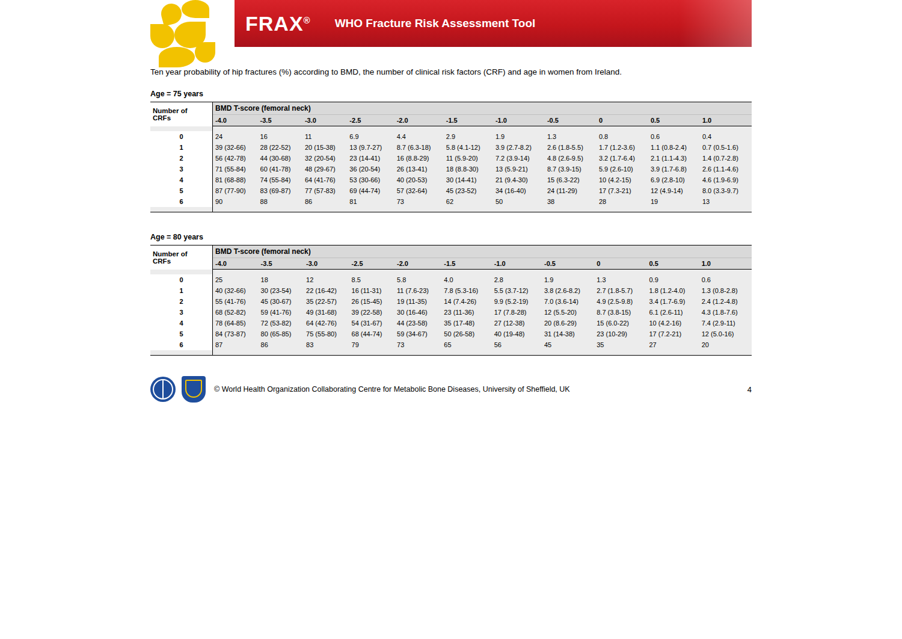FRAX®
WHO Fracture Risk Assessment Tool
Ten year probability of hip fractures (%) according to BMD, the number of clinical risk factors (CRF) and age in women from Ireland.
Age = 75 years
| Number of CRFs | BMD T-score (femoral neck) |
| --- | --- |
| -4.0 | -3.5 | -3.0 | -2.5 | -2.0 | -1.5 | -1.0 | -0.5 | 0 | 0.5 | 1.0 |
| 0 | 24 | 16 | 11 | 6.9 | 4.4 | 2.9 | 1.9 | 1.3 | 0.8 | 0.6 | 0.4 |
| 1 | 39 (32-66) | 28 (22-52) | 20 (15-38) | 13 (9.7-27) | 8.7 (6.3-18) | 5.8 (4.1-12) | 3.9 (2.7-8.2) | 2.6 (1.8-5.5) | 1.7 (1.2-3.6) | 1.1 (0.8-2.4) | 0.7 (0.5-1.6) |
| 2 | 56 (42-78) | 44 (30-68) | 32 (20-54) | 23 (14-41) | 16 (8.8-29) | 11 (5.9-20) | 7.2 (3.9-14) | 4.8 (2.6-9.5) | 3.2 (1.7-6.4) | 2.1 (1.1-4.3) | 1.4 (0.7-2.8) |
| 3 | 71 (55-84) | 60 (41-78) | 48 (29-67) | 36 (20-54) | 26 (13-41) | 18 (8.8-30) | 13 (5.9-21) | 8.7 (3.9-15) | 5.9 (2.6-10) | 3.9 (1.7-6.8) | 2.6 (1.1-4.6) |
| 4 | 81 (68-88) | 74 (55-84) | 64 (41-76) | 53 (30-66) | 40 (20-53) | 30 (14-41) | 21 (9.4-30) | 15 (6.3-22) | 10 (4.2-15) | 6.9 (2.8-10) | 4.6 (1.9-6.9) |
| 5 | 87 (77-90) | 83 (69-87) | 77 (57-83) | 69 (44-74) | 57 (32-64) | 45 (23-52) | 34 (16-40) | 24 (11-29) | 17 (7.3-21) | 12 (4.9-14) | 8.0 (3.3-9.7) |
| 6 | 90 | 88 | 86 | 81 | 73 | 62 | 50 | 38 | 28 | 19 | 13 |
Age = 80 years
| Number of CRFs | BMD T-score (femoral neck) |
| --- | --- |
| -4.0 | -3.5 | -3.0 | -2.5 | -2.0 | -1.5 | -1.0 | -0.5 | 0 | 0.5 | 1.0 |
| 0 | 25 | 18 | 12 | 8.5 | 5.8 | 4.0 | 2.8 | 1.9 | 1.3 | 0.9 | 0.6 |
| 1 | 40 (32-66) | 30 (23-54) | 22 (16-42) | 16 (11-31) | 11 (7.6-23) | 7.8 (5.3-16) | 5.5 (3.7-12) | 3.8 (2.6-8.2) | 2.7 (1.8-5.7) | 1.8 (1.2-4.0) | 1.3 (0.8-2.8) |
| 2 | 55 (41-76) | 45 (30-67) | 35 (22-57) | 26 (15-45) | 19 (11-35) | 14 (7.4-26) | 9.9 (5.2-19) | 7.0 (3.6-14) | 4.9 (2.5-9.8) | 3.4 (1.7-6.9) | 2.4 (1.2-4.8) |
| 3 | 68 (52-82) | 59 (41-76) | 49 (31-68) | 39 (22-58) | 30 (16-46) | 23 (11-36) | 17 (7.8-28) | 12 (5.5-20) | 8.7 (3.8-15) | 6.1 (2.6-11) | 4.3 (1.8-7.6) |
| 4 | 78 (64-85) | 72 (53-82) | 64 (42-76) | 54 (31-67) | 44 (23-58) | 35 (17-48) | 27 (12-38) | 20 (8.6-29) | 15 (6.0-22) | 10 (4.2-16) | 7.4 (2.9-11) |
| 5 | 84 (73-87) | 80 (65-85) | 75 (55-80) | 68 (44-74) | 59 (34-67) | 50 (26-58) | 40 (19-48) | 31 (14-38) | 23 (10-29) | 17 (7.2-21) | 12 (5.0-16) |
| 6 | 87 | 86 | 83 | 79 | 73 | 65 | 56 | 45 | 35 | 27 | 20 |
© World Health Organization Collaborating Centre for Metabolic Bone Diseases, University of Sheffield, UK
4